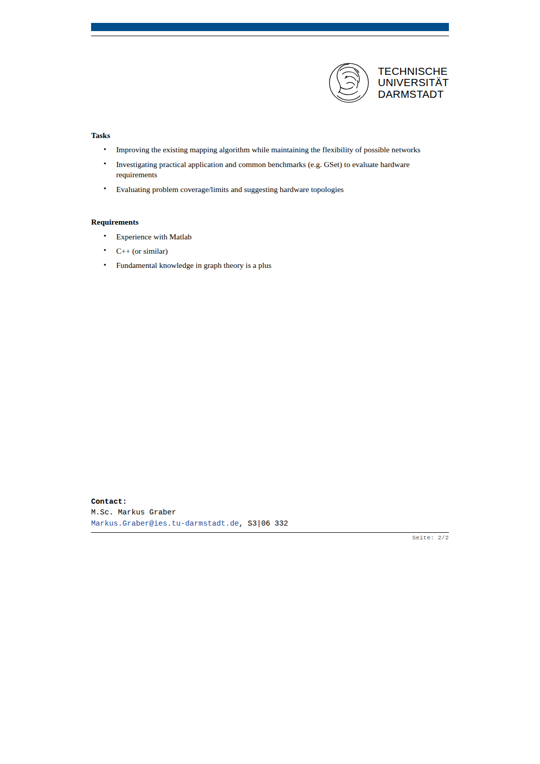Technische Universität Darmstadt
Tasks
Improving the existing mapping algorithm while maintaining the flexibility of possible networks
Investigating practical application and common benchmarks (e.g. GSet) to evaluate hardware requirements
Evaluating problem coverage/limits and suggesting hardware topologies
Requirements
Experience with Matlab
C++ (or similar)
Fundamental knowledge in graph theory is a plus
Contact:
M.Sc. Markus Graber
Markus.Graber@ies.tu-darmstadt.de, S3|06 332
Seite: 2/2